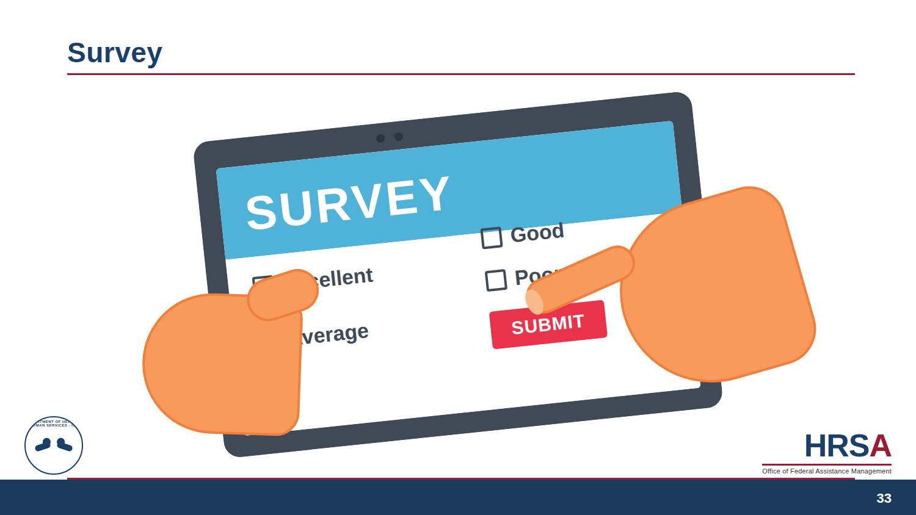Survey
SURVEY
Excellent
Good
Poor
Average
SUBMIT
Department of Health & Human Services · USA
HRSA
Office of Federal Assistance Management
33